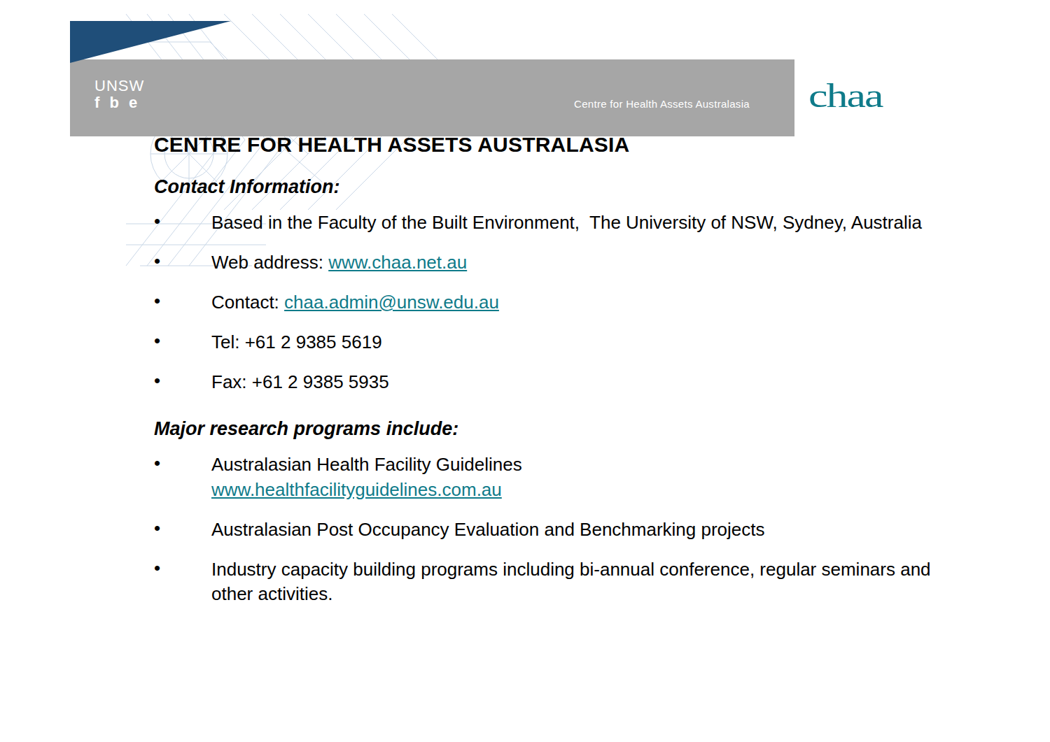0101010111101001000
0101101011100
UNSW f b e
Centre for Health Assets Australasia
chaa
CENTRE FOR HEALTH ASSETS AUSTRALASIA
Contact Information:
Based in the Faculty of the Built Environment, The University of NSW, Sydney, Australia
Web address: www.chaa.net.au
Contact: chaa.admin@unsw.edu.au
Tel: +61 2 9385 5619
Fax: +61 2 9385 5935
Major research programs include:
Australasian Health Facility Guidelines www.healthfacilityguidelines.com.au
Australasian Post Occupancy Evaluation and Benchmarking projects
Industry capacity building programs including bi-annual conference, regular seminars and other activities.